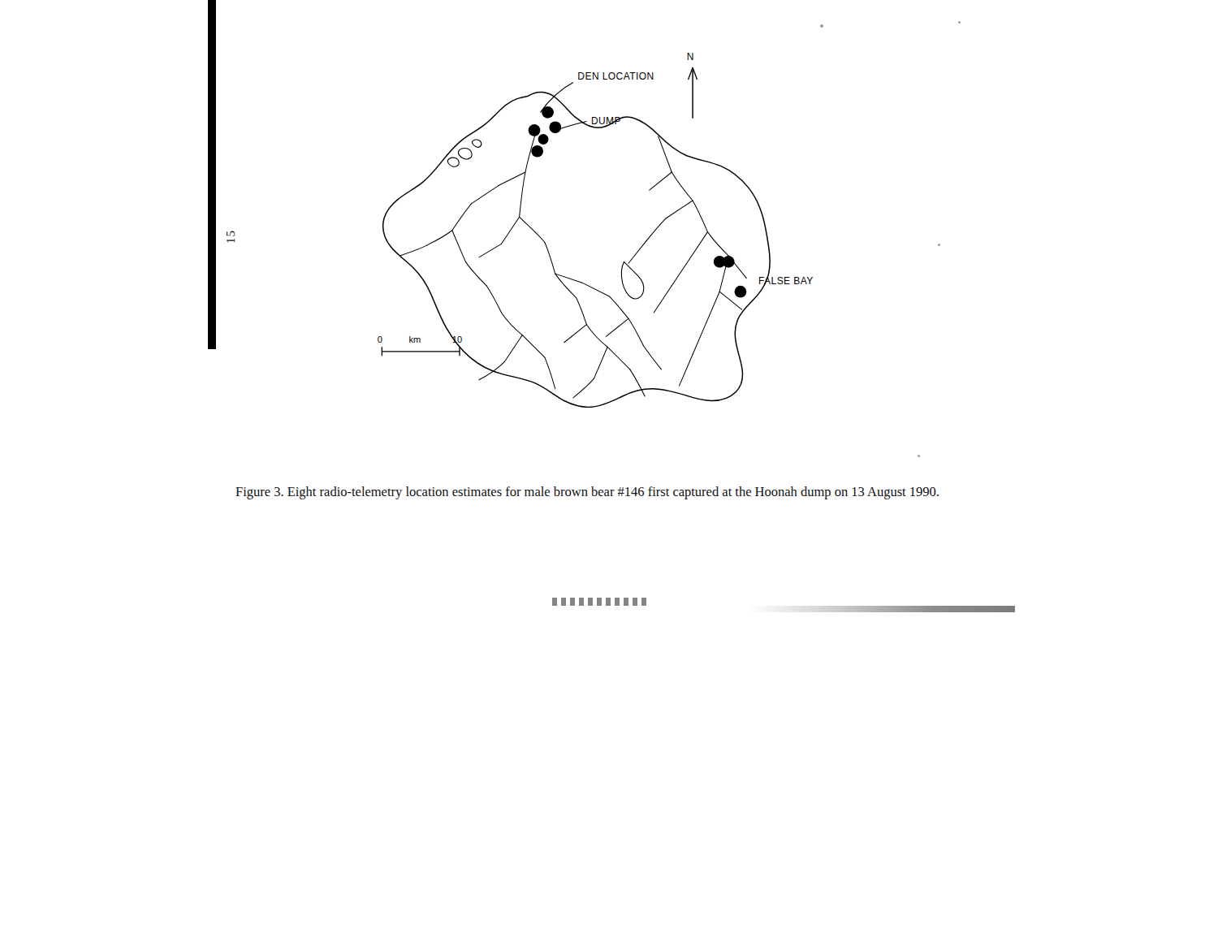15
Map of Chichagof Island area showing eight radio-telemetry location estimates for male brown bear number 146 Outline map of an island with drainage lines. Five filled circles cluster near the north end at the Hoonah dump and den location; three filled circles appear to the east near False Bay. A scale bar shows 0 to 10 kilometers. A north arrow points up. N DEN LOCATION DUMP FALSE BAY 0 10 km
Figure 3. Eight radio-telemetry location estimates for male brown bear #146 first captured at the Hoonah dump on 13 August 1990.